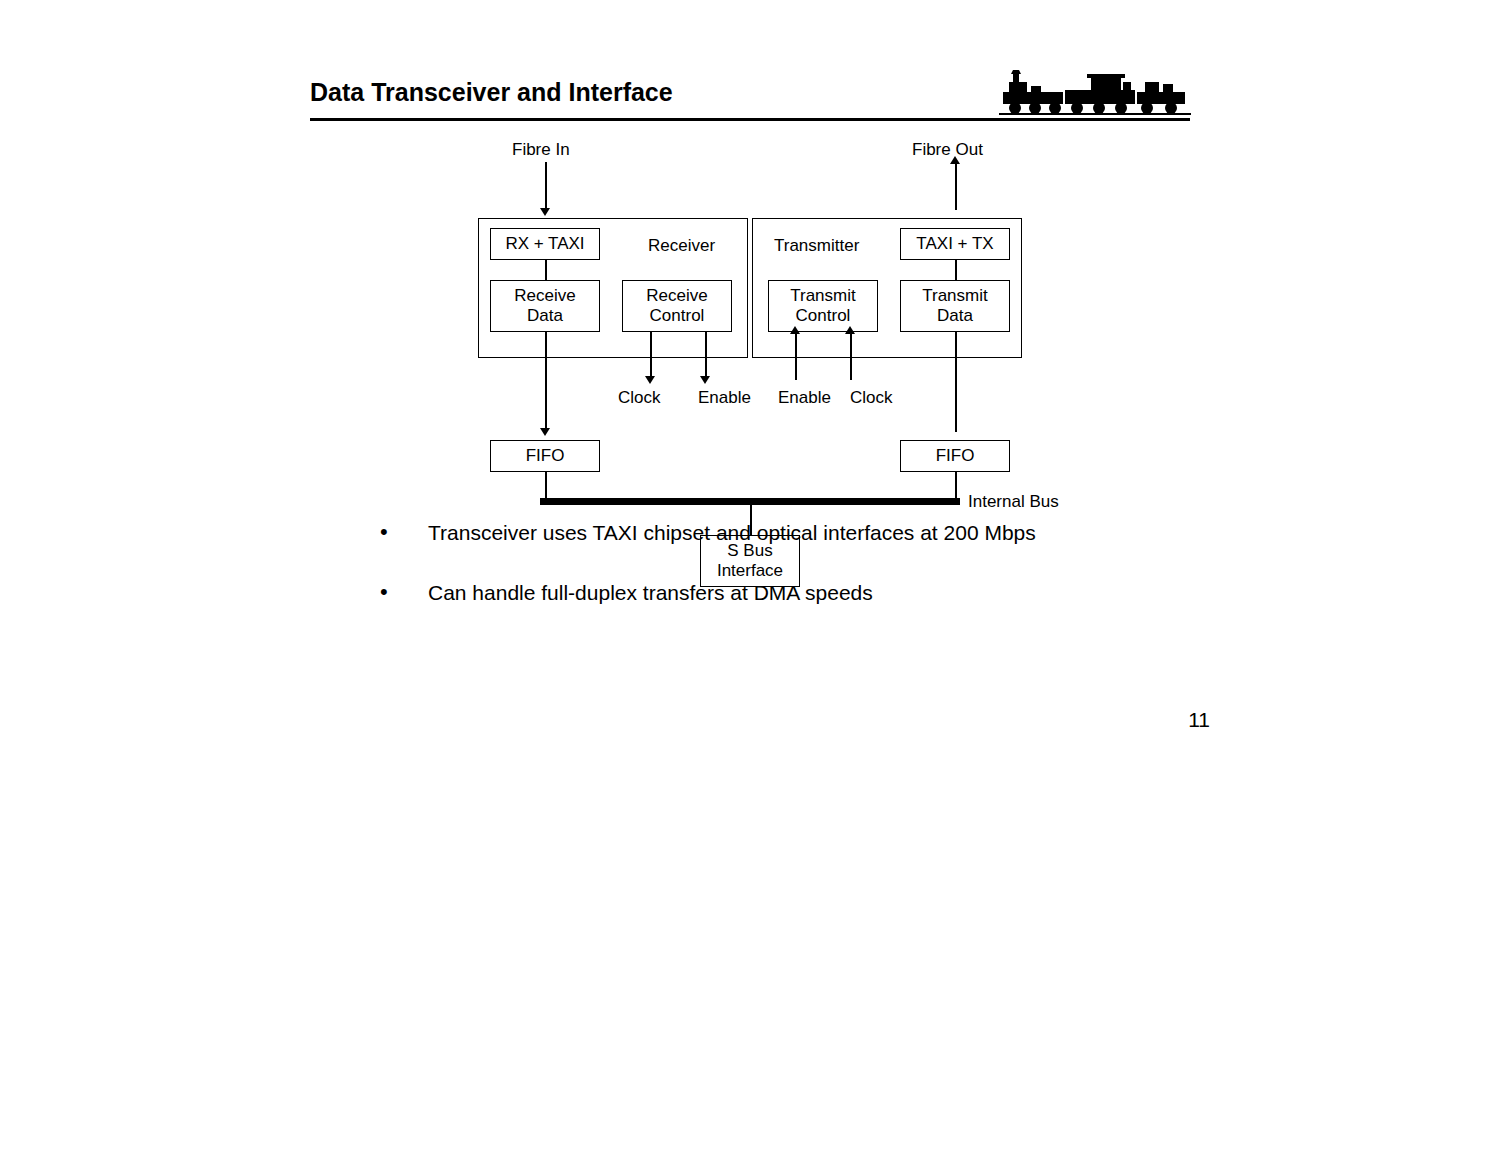Data Transceiver and Interface
Fibre In
Fibre Out
Receiver
Transmitter
RX + TAXI
TAXI + TX
Receive
Data
Receive
Control
Transmit
Control
Transmit
Data
Clock
Enable
Enable
Clock
FIFO
FIFO
Internal Bus
S Bus
Interface
Transceiver uses TAXI chipset and optical interfaces at 200 Mbps
Can handle full-duplex transfers at DMA speeds
11